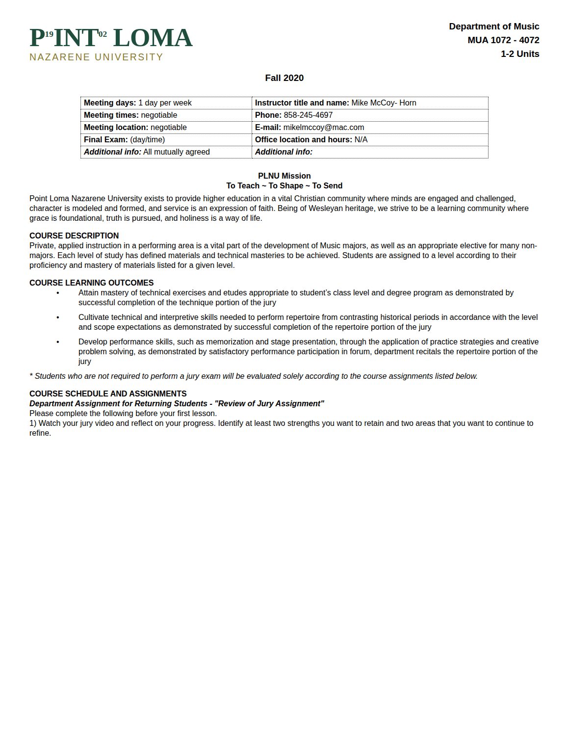P19 INT02 LOMA
NAZARENE UNIVERSITY
Department of Music
MUA 1072 - 4072
1-2 Units
Fall 2020
| Meeting days: 1 day per week | Instructor title and name: Mike McCoy- Horn |
| Meeting times: negotiable | Phone: 858-245-4697 |
| Meeting location: negotiable | E-mail: mikelmccoy@mac.com |
| Final Exam: (day/time) | Office location and hours: N/A |
| Additional info: All mutually agreed | Additional info: |
PLNU Mission
To Teach ~ To Shape ~ To Send
Point Loma Nazarene University exists to provide higher education in a vital Christian community where minds are engaged and challenged, character is modeled and formed, and service is an expression of faith. Being of Wesleyan heritage, we strive to be a learning community where grace is foundational, truth is pursued, and holiness is a way of life.
Course Description
Private, applied instruction in a performing area is a vital part of the development of Music majors, as well as an appropriate elective for many non-majors. Each level of study has defined materials and technical masteries to be achieved. Students are assigned to a level according to their proficiency and mastery of materials listed for a given level.
Course Learning Outcomes
Attain mastery of technical exercises and etudes appropriate to student’s class level and degree program as demonstrated by successful completion of the technique portion of the jury
Cultivate technical and interpretive skills needed to perform repertoire from contrasting historical periods in accordance with the level and scope expectations as demonstrated by successful completion of the repertoire portion of the jury
Develop performance skills, such as memorization and stage presentation, through the application of practice strategies and creative problem solving, as demonstrated by satisfactory performance participation in forum, department recitals the repertoire portion of the jury
* Students who are not required to perform a jury exam will be evaluated solely according to the course assignments listed below.
Course Schedule and Assignments
Department Assignment for Returning Students - "Review of Jury Assignment"
Please complete the following before your first lesson.
1) Watch your jury video and reflect on your progress. Identify at least two strengths you want to retain and two areas that you want to continue to refine.